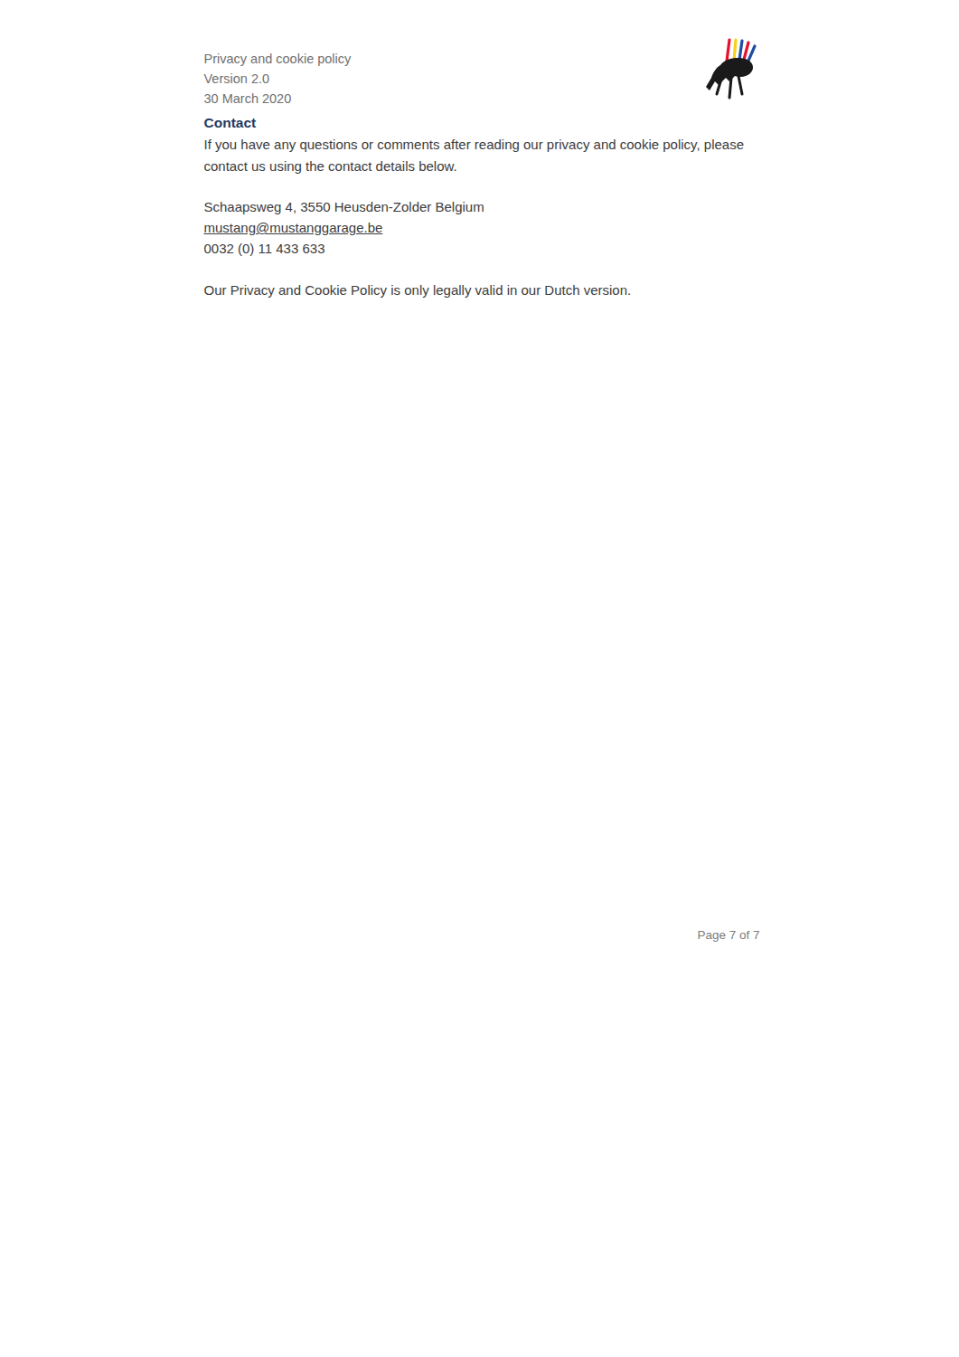Privacy and cookie policy
Version 2.0
30 March 2020
Contact
If you have any questions or comments after reading our privacy and cookie policy, please contact us using the contact details below.
Schaapsweg 4, 3550 Heusden-Zolder Belgium
mustang@mustanggarage.be
0032 (0) 11 433 633
Our Privacy and Cookie Policy is only legally valid in our Dutch version.
Page 7 of 7